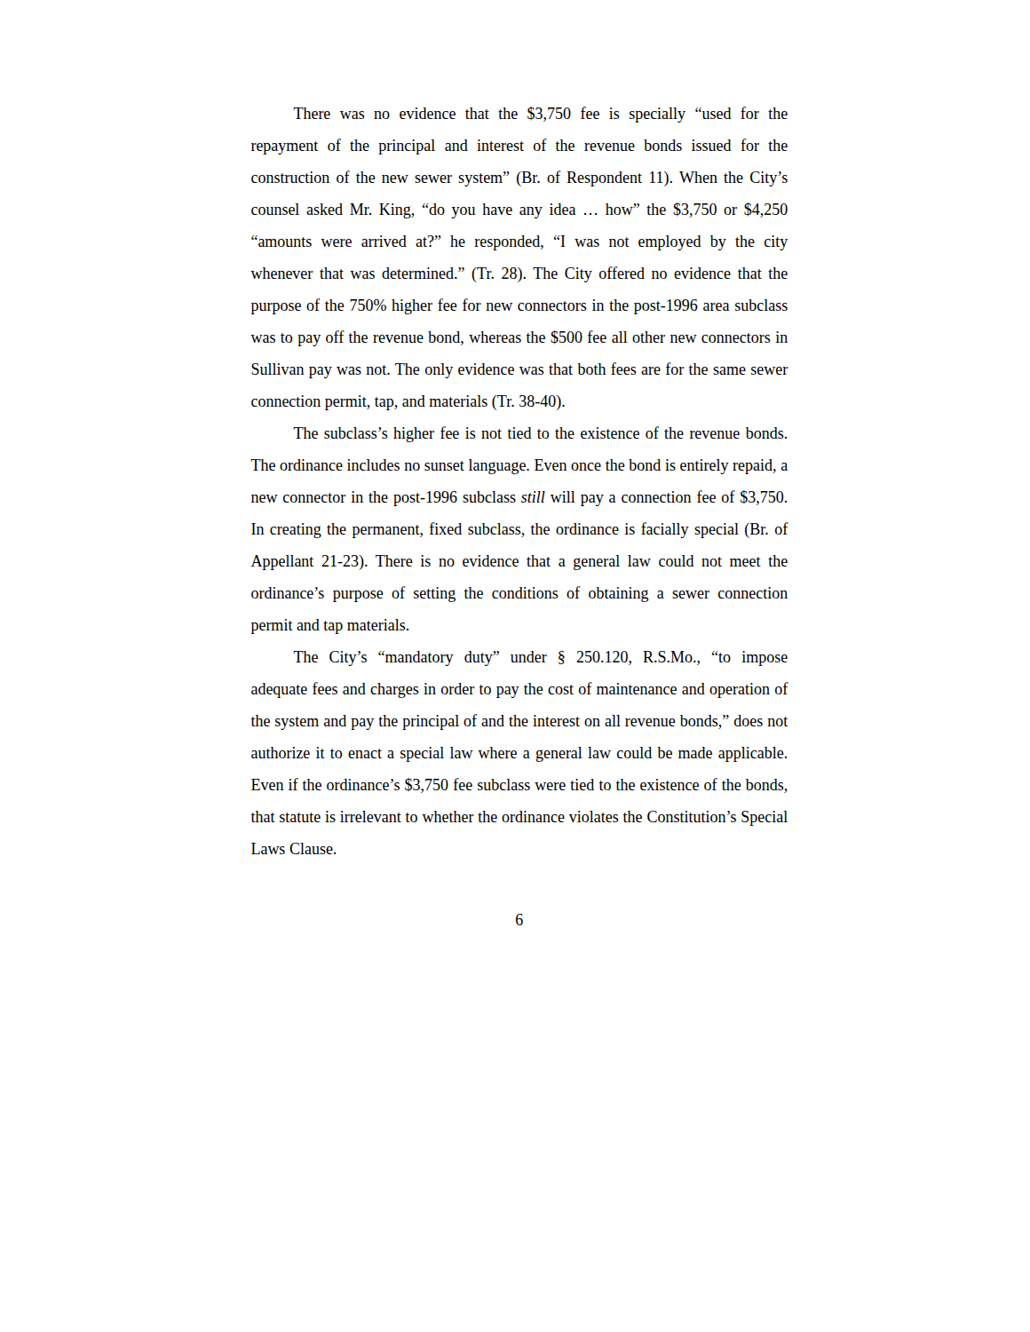There was no evidence that the $3,750 fee is specially “used for the repayment of the principal and interest of the revenue bonds issued for the construction of the new sewer system” (Br. of Respondent 11). When the City’s counsel asked Mr. King, “do you have any idea … how” the $3,750 or $4,250 “amounts were arrived at?” he responded, “I was not employed by the city whenever that was determined.” (Tr. 28). The City offered no evidence that the purpose of the 750% higher fee for new connectors in the post-1996 area subclass was to pay off the revenue bond, whereas the $500 fee all other new connectors in Sullivan pay was not. The only evidence was that both fees are for the same sewer connection permit, tap, and materials (Tr. 38-40).
The subclass’s higher fee is not tied to the existence of the revenue bonds. The ordinance includes no sunset language. Even once the bond is entirely repaid, a new connector in the post-1996 subclass still will pay a connection fee of $3,750. In creating the permanent, fixed subclass, the ordinance is facially special (Br. of Appellant 21-23). There is no evidence that a general law could not meet the ordinance’s purpose of setting the conditions of obtaining a sewer connection permit and tap materials.
The City’s “mandatory duty” under § 250.120, R.S.Mo., “to impose adequate fees and charges in order to pay the cost of maintenance and operation of the system and pay the principal of and the interest on all revenue bonds,” does not authorize it to enact a special law where a general law could be made applicable. Even if the ordinance’s $3,750 fee subclass were tied to the existence of the bonds, that statute is irrelevant to whether the ordinance violates the Constitution’s Special Laws Clause.
6